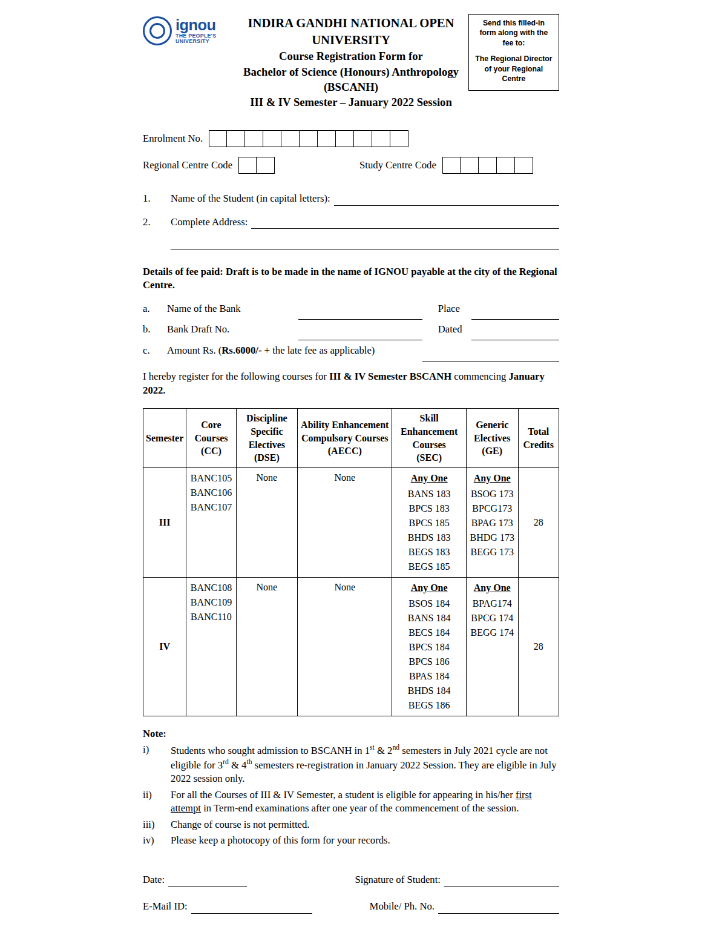ignou
THE PEOPLE'S
UNIVERSITY
INDIRA GANDHI NATIONAL OPEN UNIVERSITY
Course Registration Form for
Bachelor of Science (Honours) Anthropology (BSCANH)
III & IV Semester – January 2022 Session
Send this filled-in form along with the fee to:
The Regional Director of your Regional Centre
Enrolment No.
Regional Centre Code
Study Centre Code
Name of the Student (in capital letters):
Complete Address:
Details of fee paid: Draft is to be made in the name of IGNOU payable at the city of the Regional Centre.
| a. | Name of the Bank | | | Place | |
| b. | Bank Draft No. | | | Dated | |
| c. | Amount Rs. ( Rs.6000/- + the late fee as applicable) | |
I hereby register for the following courses for III & IV Semester BSCANH commencing January 2022.
| Semester | Core Courses (CC) | Discipline Specific Electives (DSE) | Ability Enhancement Compulsory Courses (AECC) | Skill Enhancement Courses (SEC) | Generic Electives (GE) | Total Credits |
| --- | --- | --- | --- | --- | --- | --- |
| III | BANC105 BANC106 BANC107 | None | None | Any One BANS 183 BPCS 183 BPCS 185 BHDS 183 BEGS 183 BEGS 185 | Any One BSOG 173 BPCG173 BPAG 173 BHDG 173 BEGG 173 | 28 |
| IV | BANC108 BANC109 BANC110 | None | None | Any One BSOS 184 BANS 184 BECS 184 BPCS 184 BPCS 186 BPAS 184 BHDS 184 BEGS 186 | Any One BPAG174 BPCG 174 BEGG 174 | 28 |
Note:
| i) | Students who sought admission to BSCANH in 1 st & 2 nd semesters in July 2021 cycle are not eligible for 3 rd & 4 th semesters re-registration in January 2022 Session. They are eligible in July 2022 session only. |
| ii) | For all the Courses of III & IV Semester, a student is eligible for appearing in his/her first attempt in Term-end examinations after one year of the commencement of the session. |
| iii) | Change of course is not permitted. |
| iv) | Please keep a photocopy of this form for your records. |
Date:
Signature of Student:
E-Mail ID:
Mobile/ Ph. No.